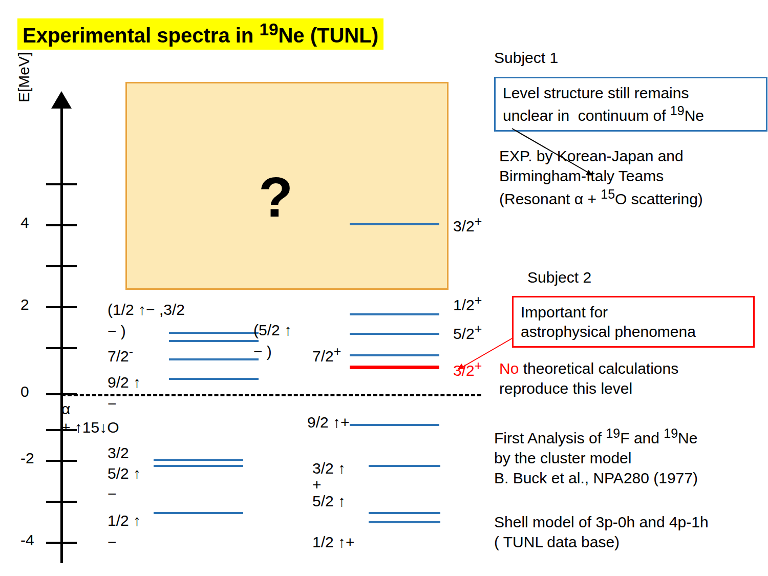Experimental spectra in 19Ne (TUNL)
E[MeV]
4
2
0
-2
-4
?
3/2+
1/2+
5/2+
7/2+
3/2+
(1/2 ↑− ,3/2
− )
(5/2 ↑
− )
7/2-
9/2 ↑
−
α
+ ↑15↓O
9/2 ↑+
3/2
5/2 ↑
−
3/2 ↑
+
5/2 ↑
1/2 ↑
−
1/2 ↑+
Subject 1
Level structure still remains
unclear in continuum of 19Ne
EXP. by Korean-Japan and
Birmingham-Italy Teams
(Resonant α + 15O scattering)
Subject 2
Important for
astrophysical phenomena
No theoretical calculations
reproduce this level
First Analysis of 19F and 19Ne
by the cluster model
B. Buck et al., NPA280 (1977)
Shell model of 3p-0h and 4p-1h
( TUNL data base)